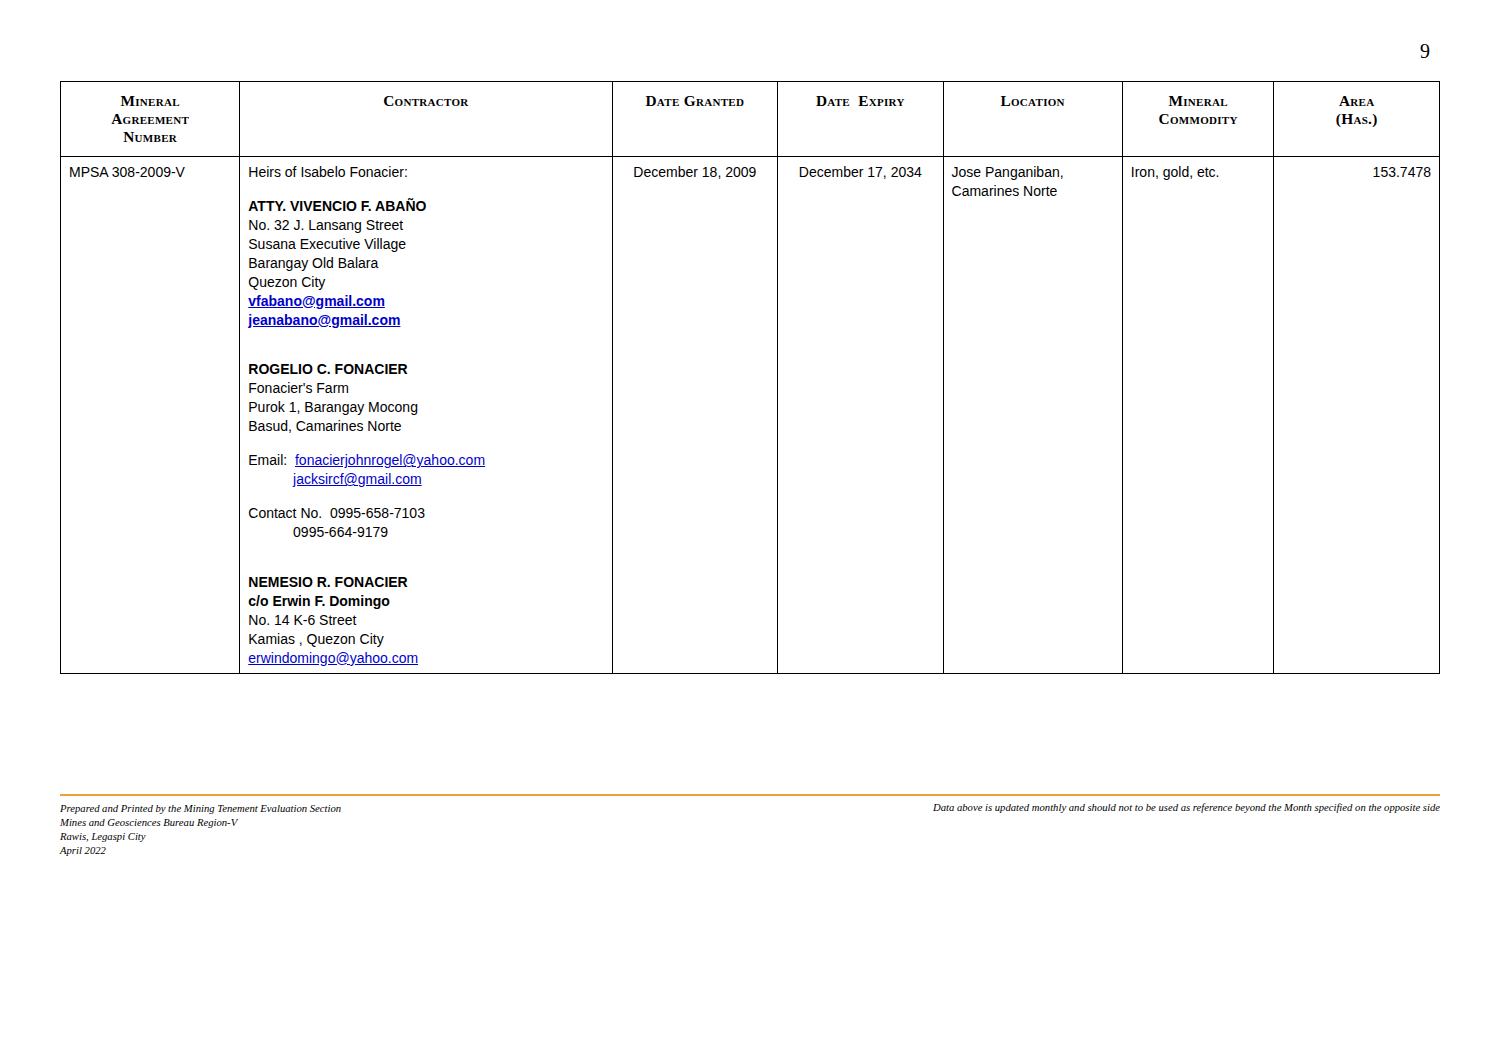9
| Mineral Agreement Number | Contractor | Date Granted | Date Expiry | Location | Mineral Commodity | Area (Has.) |
| --- | --- | --- | --- | --- | --- | --- |
| MPSA 308-2009-V | Heirs of Isabelo Fonacier: ATTY. VIVENCIO F. ABAÑO No. 32 J. Lansang Street Susana Executive Village Barangay Old Balara Quezon City vfabano@gmail.com jeanabano@gmail.com ROGELIO C. FONACIER Fonacier's Farm Purok 1, Barangay Mocong Basud, Camarines Norte Email: fonacierjohnrogel@yahoo.com jacksircf@gmail.com Contact No. 0995-658-7103 0995-664-9179 NEMESIO R. FONACIER c/o Erwin F. Domingo No. 14 K-6 Street Kamias , Quezon City erwindomingo@yahoo.com | December 18, 2009 | December 17, 2034 | Jose Panganiban, Camarines Norte | Iron, gold, etc. | 153.7478 |
Prepared and Printed by the Mining Tenement Evaluation Section
Mines and Geosciences Bureau Region-V
Rawis, Legaspi City
April 2022
Data above is updated monthly and should not to be used as reference beyond the Month specified on the opposite side